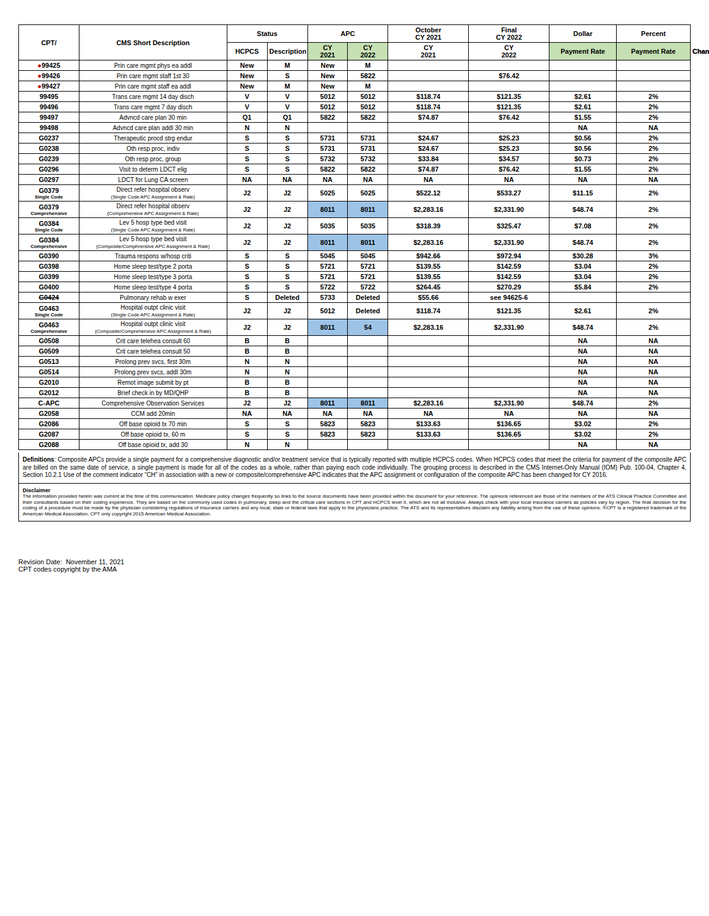| CPT/ | CMS Short Description | Status | APC | October CY 2021 | Final CY 2022 | Dollar | Percent |
| --- | --- | --- | --- | --- | --- | --- | --- |
| HCPCS | Description | CY 2021 | CY 2022 | CY 2021 | CY 2022 | Payment Rate | Payment Rate | Change | Change |
| ● 99425 | Prin care mgmt phys ea addl | New | M | New | M | | | | |
| ● 99426 | Prin care mgmt staff 1st 30 | New | S | New | 5822 | | $76.42 | | |
| ● 99427 | Prin care mgmt staff ea addl | New | M | New | M | | | | |
| 99495 | Trans care mgmt 14 day disch | V | V | 5012 | 5012 | $118.74 | $121.35 | $2.61 | 2% |
| 99496 | Trans care mgmt 7 day disch | V | V | 5012 | 5012 | $118.74 | $121.35 | $2.61 | 2% |
| 99497 | Advncd care plan 30 min | Q1 | Q1 | 5822 | 5822 | $74.87 | $76.42 | $1.55 | 2% |
| 99498 | Advncd care plan addl 30 min | N | N | | | | | NA | NA |
| G0237 | Therapeutic procd strg endur | S | S | 5731 | 5731 | $24.67 | $25.23 | $0.56 | 2% |
| G0238 | Oth resp proc, indiv | S | S | 5731 | 5731 | $24.67 | $25.23 | $0.56 | 2% |
| G0239 | Oth resp proc, group | S | S | 5732 | 5732 | $33.84 | $34.57 | $0.73 | 2% |
| G0296 | Visit to determ LDCT elig | S | S | 5822 | 5822 | $74.87 | $76.42 | $1.55 | 2% |
| G0297 | LDCT for Lung CA screen | NA | NA | NA | NA | NA | NA | NA | NA |
| G0379 Single Code | Direct refer hospital observ (Single Code APC Assignment & Rate) | J2 | J2 | 5025 | 5025 | $522.12 | $533.27 | $11.15 | 2% |
| G0379 Comprehensive | Direct refer hospital observ (Comprehensive APC Assignment & Rate) | J2 | J2 | 8011 | 8011 | $2,283.16 | $2,331.90 | $48.74 | 2% |
| G0384 Single Code | Lev 5 hosp type bed visit (Single Code APC Assignment & Rate) | J2 | J2 | 5035 | 5035 | $318.39 | $325.47 | $7.08 | 2% |
| G0384 Comprehensive | Lev 5 hosp type bed visit (Composite/Comphrensive APC Assignment & Rate) | J2 | J2 | 8011 | 8011 | $2,283.16 | $2,331.90 | $48.74 | 2% |
| G0390 | Trauma respons w/hosp criti | S | S | 5045 | 5045 | $942.66 | $972.94 | $30.28 | 3% |
| G0398 | Home sleep test/type 2 porta | S | S | 5721 | 5721 | $139.55 | $142.59 | $3.04 | 2% |
| G0399 | Home sleep test/type 3 porta | S | S | 5721 | 5721 | $139.55 | $142.59 | $3.04 | 2% |
| G0400 | Home sleep test/type 4 porta | S | S | 5722 | 5722 | $264.45 | $270.29 | $5.84 | 2% |
| G0424 | Pulmonary rehab w exer | S | Deleted | 5733 | Deleted | $55.66 | see 94625-6 | | |
| G0463 Single Code | Hospital outpt clinic visit (Single Code APC Assignment & Rate) | J2 | J2 | 5012 | Deleted | $118.74 | $121.35 | $2.61 | 2% |
| G0463 Comprehensive | Hospital outpt clinic visit (Composite/Comprehensive APC Assignment & Rate) | J2 | J2 | 8011 | 54 | $2,283.16 | $2,331.90 | $48.74 | 2% |
| G0508 | Crit care telehea consult 60 | B | B | | | | | NA | NA |
| G0509 | Crit care telehea consult 50 | B | B | | | | | NA | NA |
| G0513 | Prolong prev svcs, first 30m | N | N | | | | | NA | NA |
| G0514 | Prolong prev svcs, addl 30m | N | N | | | | | NA | NA |
| G2010 | Remot image submit by pt | B | B | | | | | NA | NA |
| G2012 | Brief check in by MD/QHP | B | B | | | | | NA | NA |
| C-APC | Comprehensive Observation Services | J2 | J2 | 8011 | 8011 | $2,283.16 | $2,331.90 | $48.74 | 2% |
| G2058 | CCM add 20min | NA | NA | NA | NA | NA | NA | NA | NA |
| G2086 | Off base opioid tx 70 min | S | S | 5823 | 5823 | $133.63 | $136.65 | $3.02 | 2% |
| G2087 | Off base opioid tx, 60 m | S | S | 5823 | 5823 | $133.63 | $136.65 | $3.02 | 2% |
| G2088 | Off base opioid tx, add 30 | N | N | | | | | NA | NA |
Definitions: Composite APCs provide a single payment for a comprehensive diagnostic and/or treatment service that is typically reported with multiple HCPCS codes. When HCPCS codes that meet the criteria for payment of the composite APC are billed on the same date of service, a single payment is made for all of the codes as a whole, rather than paying each code individually. The grouping process is described in the CMS Internet-Only Manual (IOM) Pub. 100-04, Chapter 4, Section 10.2.1 Use of the comment indicator “CH” in association with a new or composite/comprehensive APC indicates that the APC assignment or configuration of the composite APC has been changed for CY 2016.
Disclaimer
The information provided herein was current at the time of this communication. Medicare policy changes frequently so links to the source documents have been provided within the document for your reference. The opinions referenced are those of the members of the ATS Clinical Practice Committee and their consultants based on their coding experience. They are based on the commonly used codes in pulmonary, sleep and the critical care sections in CPT and HCPCS level II, which are not all inclusive. Always check with your local insurance carriers as policies vary by region. The final decision for the coding of a procedure must be made by the physician considering regulations of insurance carriers and any local, state or federal laws that apply to the physicians practice. The ATS and its representatives disclaim any liability arising from the use of these opinions. ®CPT is a registered trademark of the American Medical Association, CPT only copyright 2015 American Medical Association.
Revision Date: November 11, 2021
CPT codes copyright by the AMA